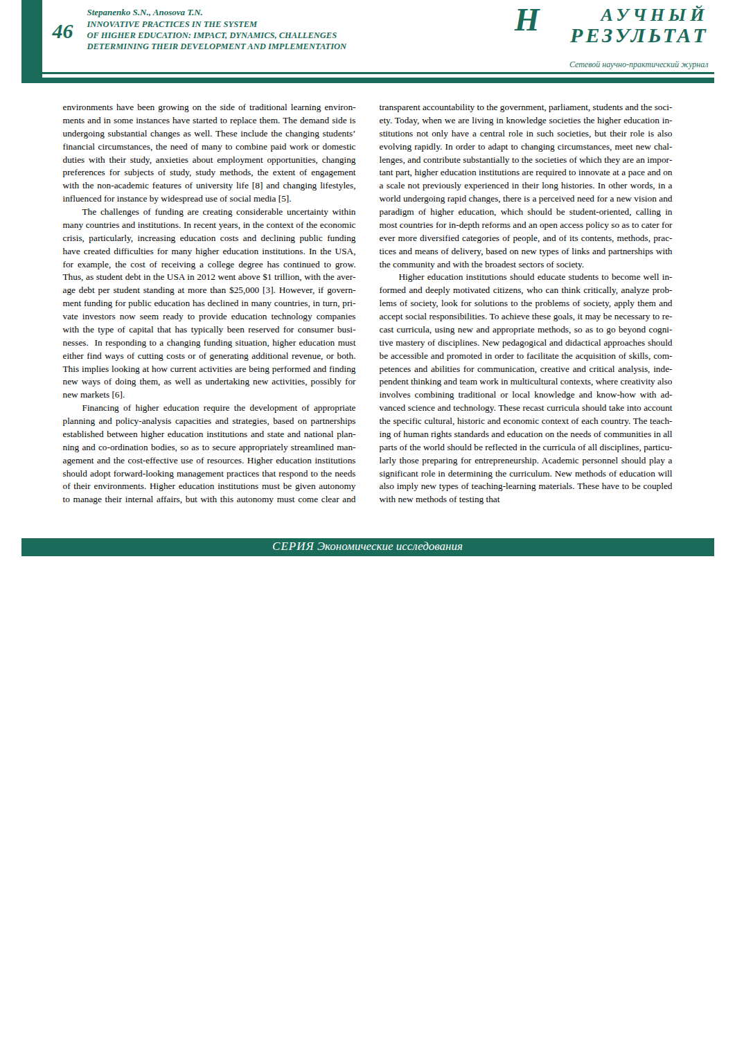46
Stepanenko S.N., Anosova T.N.
INNOVATIVE PRACTICES IN THE SYSTEM
OF HIGHER EDUCATION: IMPACT, DYNAMICS, CHALLENGES
DETERMINING THEIR DEVELOPMENT AND IMPLEMENTATION
Н
АУЧНЫЙ
РЕЗУЛЬТАТ
Сетевой научно-практический журнал
environments have been growing on the side of traditional learning environments and in some instances have started to replace them. The demand side is undergoing substantial changes as well. These include the changing students’ financial circumstances, the need of many to combine paid work or domestic duties with their study, anxieties about employment opportunities, changing preferences for subjects of study, study methods, the extent of engagement with the non-academic features of university life [8] and changing lifestyles, influenced for instance by widespread use of social media [5].
The challenges of funding are creating considerable uncertainty within many countries and institutions. In recent years, in the context of the economic crisis, particularly, increasing education costs and declining public funding have created difficulties for many higher education institutions. In the USA, for example, the cost of receiving a college degree has continued to grow. Thus, as student debt in the USA in 2012 went above $1 trillion, with the average debt per student standing at more than $25,000 [3]. However, if government funding for public education has declined in many countries, in turn, private investors now seem ready to provide education technology companies with the type of capital that has typically been reserved for consumer businesses. In responding to a changing funding situation, higher education must either find ways of cutting costs or of generating additional revenue, or both. This implies looking at how current activities are being performed and finding new ways of doing them, as well as undertaking new activities, possibly for new markets [6].
Financing of higher education require the development of appropriate planning and policy-analysis capacities and strategies, based on partnerships established between higher education institutions and state and national planning and co-ordination bodies, so as to secure appropriately streamlined management and the cost-effective use of resources. Higher education institutions should adopt forward-looking management practices that respond to the needs of their environments. Higher education institutions must be given autonomy to manage their internal affairs, but with this autonomy must come clear and transparent accountability to the government, parliament, students and the society. Today, when we are living in knowledge societies the higher education institutions not only have a central role in such societies, but their role is also evolving rapidly. In order to adapt to changing circumstances, meet new challenges, and contribute substantially to the societies of which they are an important part, higher education institutions are required to innovate at a pace and on a scale not previously experienced in their long histories. In other words, in a world undergoing rapid changes, there is a perceived need for a new vision and paradigm of higher education, which should be student-oriented, calling in most countries for in-depth reforms and an open access policy so as to cater for ever more diversified categories of people, and of its contents, methods, practices and means of delivery, based on new types of links and partnerships with the community and with the broadest sectors of society.
Higher education institutions should educate students to become well informed and deeply motivated citizens, who can think critically, analyze problems of society, look for solutions to the problems of society, apply them and accept social responsibilities. To achieve these goals, it may be necessary to recast curricula, using new and appropriate methods, so as to go beyond cognitive mastery of disciplines. New pedagogical and didactical approaches should be accessible and promoted in order to facilitate the acquisition of skills, competences and abilities for communication, creative and critical analysis, independent thinking and team work in multicultural contexts, where creativity also involves combining traditional or local knowledge and know-how with advanced science and technology. These recast curricula should take into account the specific cultural, historic and economic context of each country. The teaching of human rights standards and education on the needs of communities in all parts of the world should be reflected in the curricula of all disciplines, particularly those preparing for entrepreneurship. Academic personnel should play a significant role in determining the curriculum. New methods of education will also imply new types of teaching-learning materials. These have to be coupled with new methods of testing that
СЕРИЯ Экономические исследования